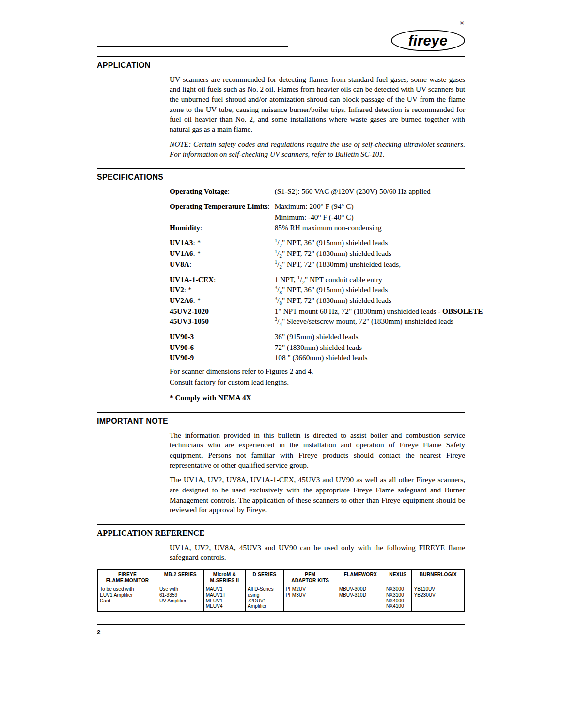®
fireye
APPLICATION
UV scanners are recommended for detecting flames from standard fuel gases, some waste gases and light oil fuels such as No. 2 oil. Flames from heavier oils can be detected with UV scanners but the unburned fuel shroud and/or atomization shroud can block passage of the UV from the flame zone to the UV tube, causing nuisance burner/boiler trips. Infrared detection is recommended for fuel oil heavier than No. 2, and some installations where waste gases are burned together with natural gas as a main flame.
NOTE: Certain safety codes and regulations require the use of self-checking ultraviolet scanners. For information on self-checking UV scanners, refer to Bulletin SC-101.
SPECIFICATIONS
| Operating Voltage : | (S1-S2): 560 VAC @120V (230V) 50/60 Hz applied |
| Operating Temperature Limits : | Maximum: 200° F (94° C) |
| | Minimum: -40° F (-40° C) |
| Humidity : | 85% RH maximum non-condensing |
| UV1A3 : * | 1 / 2 " NPT, 36" (915mm) shielded leads |
| UV1A6 : * | 1 / 2 " NPT, 72" (1830mm) shielded leads |
| UV8A : | 1 / 2 " NPT, 72" (1830mm) unshielded leads, |
| UV1A-1-CEX : | 1 NPT, 1 / 2 " NPT conduit cable entry |
| UV2 : * | 3 / 8 " NPT, 36" (915mm) shielded leads |
| UV2A6 : * | 3 / 8 " NPT, 72" (1830mm) shielded leads |
| 45UV2-1020 | 1" NPT mount 60 Hz, 72" (1830mm) unshielded leads - OBSOLETE |
| 45UV3-1050 | 3 / 4 " Sleeve/setscrew mount, 72" (1830mm) unshielded leads |
| UV90-3 | 36" (915mm) shielded leads |
| UV90-6 | 72" (1830mm) shielded leads |
| UV90-9 | 108 " (3660mm) shielded leads |
For scanner dimensions refer to Figures 2 and 4.
Consult factory for custom lead lengths.
* Comply with NEMA 4X
IMPORTANT NOTE
The information provided in this bulletin is directed to assist boiler and combustion service technicians who are experienced in the installation and operation of Fireye Flame Safety equipment. Persons not familiar with Fireye products should contact the nearest Fireye representative or other qualified service group.
The UV1A, UV2, UV8A, UV1A-1-CEX, 45UV3 and UV90 as well as all other Fireye scanners, are designed to be used exclusively with the appropriate Fireye Flame safeguard and Burner Management controls. The application of these scanners to other than Fireye equipment should be reviewed for approval by Fireye.
APPLICATION REFERENCE
UV1A, UV2, UV8A, 45UV3 and UV90 can be used only with the following FIREYE flame safeguard controls.
| FIREYE FLAME-MONITOR | MB-2 SERIES | MicroM & M-SERIES II | D SERIES | PFM ADAPTOR KITS | FLAMEWORX | NEXUS | BURNERLOGIX |
| --- | --- | --- | --- | --- | --- | --- | --- |
| To be used with EUV1 Amplifier Card | Use with 61-3359 UV Amplifier | MAUV1 MAUV1T MEUV1 MEUV4 | All D-Series using 72DUV1 Amplifier | PFM2UV PFM3UV | MBUV-300D MBUV-310D | NX3000 NX3100 NX4000 NX4100 | YB110UV YB230UV |
2